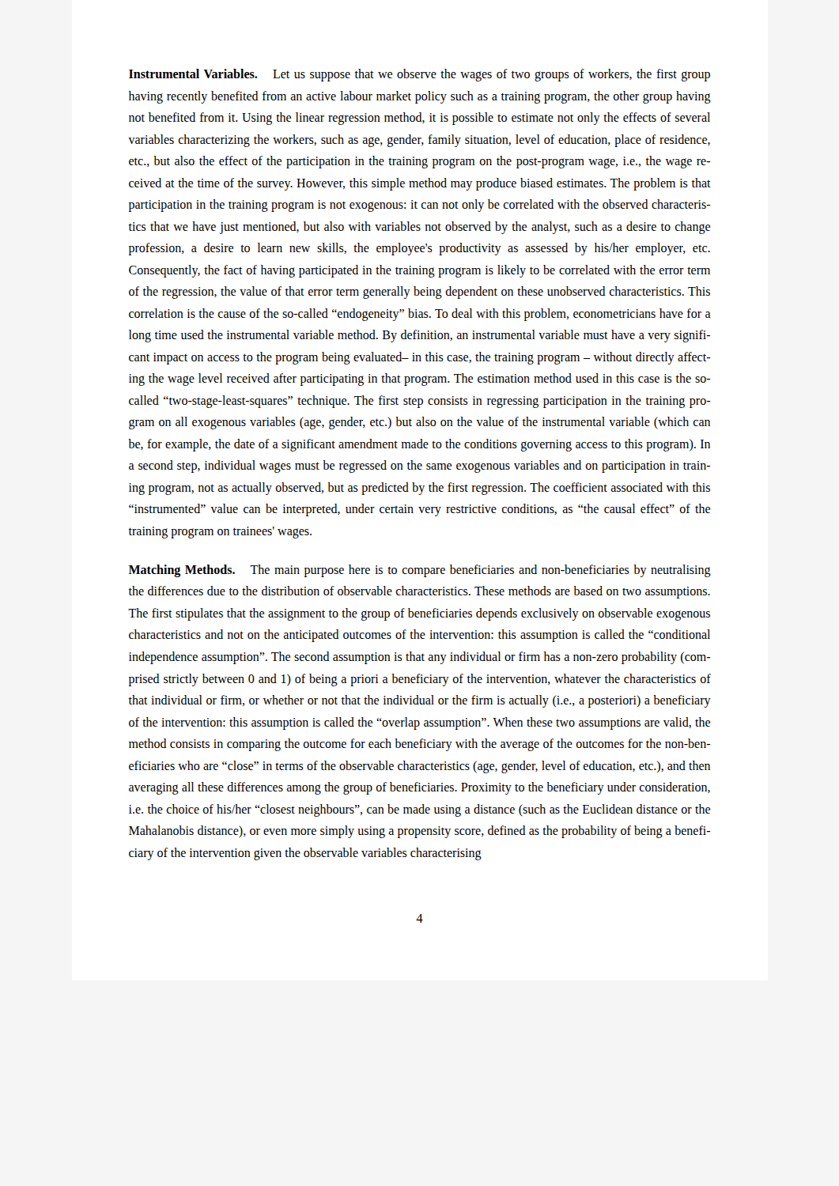Instrumental Variables. Let us suppose that we observe the wages of two groups of workers, the first group having recently benefited from an active labour market policy such as a training program, the other group having not benefited from it. Using the linear regression method, it is possible to estimate not only the effects of several variables characterizing the workers, such as age, gender, family situation, level of education, place of residence, etc., but also the effect of the participation in the training program on the post-program wage, i.e., the wage received at the time of the survey. However, this simple method may produce biased estimates. The problem is that participation in the training program is not exogenous: it can not only be correlated with the observed characteristics that we have just mentioned, but also with variables not observed by the analyst, such as a desire to change profession, a desire to learn new skills, the employee's productivity as assessed by his/her employer, etc. Consequently, the fact of having participated in the training program is likely to be correlated with the error term of the regression, the value of that error term generally being dependent on these unobserved characteristics. This correlation is the cause of the so-called “endogeneity” bias. To deal with this problem, econometricians have for a long time used the instrumental variable method. By definition, an instrumental variable must have a very significant impact on access to the program being evaluated– in this case, the training program – without directly affecting the wage level received after participating in that program. The estimation method used in this case is the so-called “two-stage-least-squares” technique. The first step consists in regressing participation in the training program on all exogenous variables (age, gender, etc.) but also on the value of the instrumental variable (which can be, for example, the date of a significant amendment made to the conditions governing access to this program). In a second step, individual wages must be regressed on the same exogenous variables and on participation in training program, not as actually observed, but as predicted by the first regression. The coefficient associated with this “instrumented” value can be interpreted, under certain very restrictive conditions, as “the causal effect” of the training program on trainees' wages.
Matching Methods. The main purpose here is to compare beneficiaries and non-beneficiaries by neutralising the differences due to the distribution of observable characteristics. These methods are based on two assumptions. The first stipulates that the assignment to the group of beneficiaries depends exclusively on observable exogenous characteristics and not on the anticipated outcomes of the intervention: this assumption is called the “conditional independence assumption”. The second assumption is that any individual or firm has a non-zero probability (comprised strictly between 0 and 1) of being a priori a beneficiary of the intervention, whatever the characteristics of that individual or firm, or whether or not that the individual or the firm is actually (i.e., a posteriori) a beneficiary of the intervention: this assumption is called the “overlap assumption”. When these two assumptions are valid, the method consists in comparing the outcome for each beneficiary with the average of the outcomes for the non-beneficiaries who are “close” in terms of the observable characteristics (age, gender, level of education, etc.), and then averaging all these differences among the group of beneficiaries. Proximity to the beneficiary under consideration, i.e. the choice of his/her “closest neighbours”, can be made using a distance (such as the Euclidean distance or the Mahalanobis distance), or even more simply using a propensity score, defined as the probability of being a beneficiary of the intervention given the observable variables characterising
4